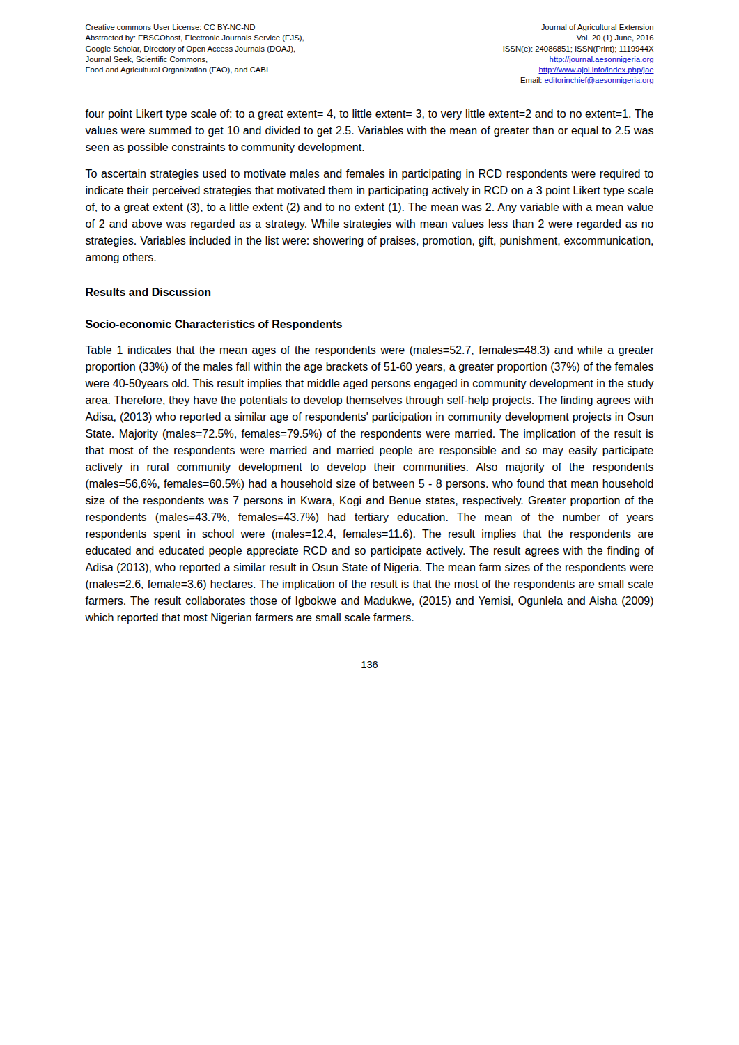Creative commons User License: CC BY-NC-ND
Abstracted by: EBSCOhost, Electronic Journals Service (EJS),
Google Scholar, Directory of Open Access Journals (DOAJ),
Journal Seek, Scientific Commons,
Food and Agricultural Organization (FAO), and CABI
Journal of Agricultural Extension
Vol. 20 (1) June, 2016
ISSN(e): 24086851; ISSN(Print); 1119944X
http://journal.aesonnigeria.org
http://www.ajol.info/index.php/jae
Email: editorinchief@aesonnigeria.org
four point Likert type scale of: to a great extent= 4, to little extent= 3, to very little extent=2 and to no extent=1. The values were summed to get 10 and divided to get 2.5. Variables with the mean of greater than or equal to 2.5 was seen as possible constraints to community development.
To ascertain strategies used to motivate males and females in participating in RCD respondents were required to indicate their perceived strategies that motivated them in participating actively in RCD on a 3 point Likert type scale of, to a great extent (3), to a little extent (2) and to no extent (1). The mean was 2. Any variable with a mean value of 2 and above was regarded as a strategy. While strategies with mean values less than 2 were regarded as no strategies. Variables included in the list were: showering of praises, promotion, gift, punishment, excommunication, among others.
Results and Discussion
Socio-economic Characteristics of Respondents
Table 1 indicates that the mean ages of the respondents were (males=52.7, females=48.3) and while a greater proportion (33%) of the males fall within the age brackets of 51-60 years, a greater proportion (37%) of the females were 40-50years old. This result implies that middle aged persons engaged in community development in the study area. Therefore, they have the potentials to develop themselves through self-help projects. The finding agrees with Adisa, (2013) who reported a similar age of respondents' participation in community development projects in Osun State. Majority (males=72.5%, females=79.5%) of the respondents were married. The implication of the result is that most of the respondents were married and married people are responsible and so may easily participate actively in rural community development to develop their communities. Also majority of the respondents (males=56,6%, females=60.5%) had a household size of between 5 - 8 persons. who found that mean household size of the respondents was 7 persons in Kwara, Kogi and Benue states, respectively. Greater proportion of the respondents (males=43.7%, females=43.7%) had tertiary education. The mean of the number of years respondents spent in school were (males=12.4, females=11.6). The result implies that the respondents are educated and educated people appreciate RCD and so participate actively. The result agrees with the finding of Adisa (2013), who reported a similar result in Osun State of Nigeria. The mean farm sizes of the respondents were (males=2.6, female=3.6) hectares. The implication of the result is that the most of the respondents are small scale farmers. The result collaborates those of Igbokwe and Madukwe, (2015) and Yemisi, Ogunlela and Aisha (2009) which reported that most Nigerian farmers are small scale farmers.
136